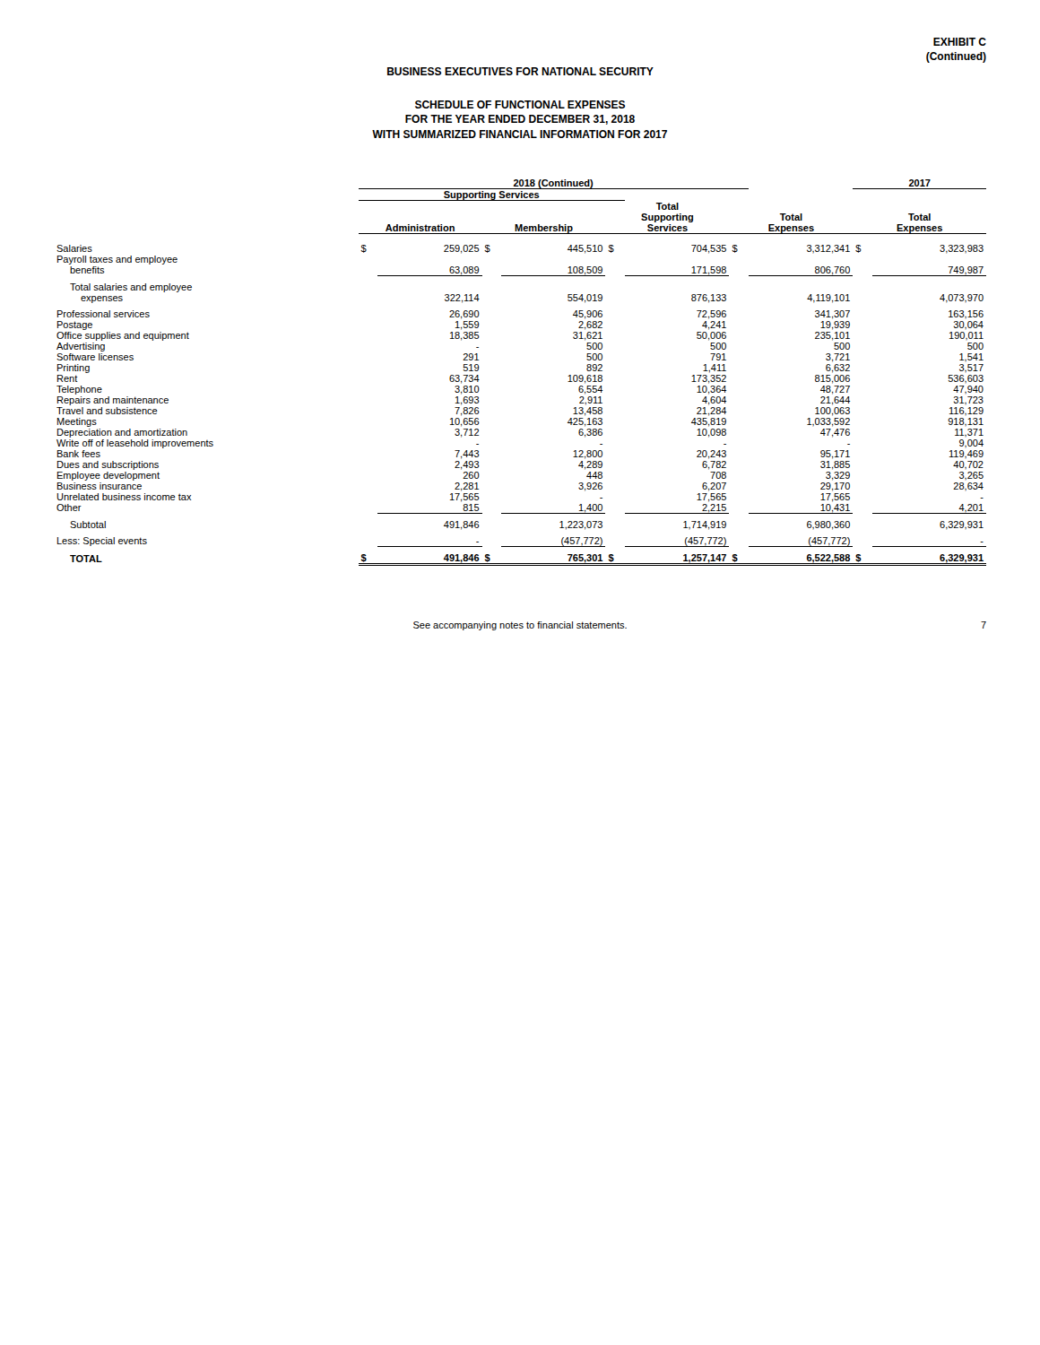EXHIBIT C
(Continued)
BUSINESS EXECUTIVES FOR NATIONAL SECURITY
SCHEDULE OF FUNCTIONAL EXPENSES
FOR THE YEAR ENDED DECEMBER 31, 2018
WITH SUMMARIZED FINANCIAL INFORMATION FOR 2017
| | 2018 (Continued) | | 2017 |
| | Supporting Services | | |
| | | | Total | | |
| | | | Supporting | Total | Total |
| | Administration | Membership | Services | Expenses | Expenses |
| Salaries | $ | 259,025 | $ | 445,510 | $ | 704,535 | $ | 3,312,341 | $ | 3,323,983 |
| Payroll taxes and employee | |
| benefits | | 63,089 | | 108,509 | | 171,598 | | 806,760 | | 749,987 |
| Total salaries and employee | |
| expenses | | 322,114 | | 554,019 | | 876,133 | | 4,119,101 | | 4,073,970 |
| Professional services | | 26,690 | | 45,906 | | 72,596 | | 341,307 | | 163,156 |
| Postage | | 1,559 | | 2,682 | | 4,241 | | 19,939 | | 30,064 |
| Office supplies and equipment | | 18,385 | | 31,621 | | 50,006 | | 235,101 | | 190,011 |
| Advertising | | - | | 500 | | 500 | | 500 | | 500 |
| Software licenses | | 291 | | 500 | | 791 | | 3,721 | | 1,541 |
| Printing | | 519 | | 892 | | 1,411 | | 6,632 | | 3,517 |
| Rent | | 63,734 | | 109,618 | | 173,352 | | 815,006 | | 536,603 |
| Telephone | | 3,810 | | 6,554 | | 10,364 | | 48,727 | | 47,940 |
| Repairs and maintenance | | 1,693 | | 2,911 | | 4,604 | | 21,644 | | 31,723 |
| Travel and subsistence | | 7,826 | | 13,458 | | 21,284 | | 100,063 | | 116,129 |
| Meetings | | 10,656 | | 425,163 | | 435,819 | | 1,033,592 | | 918,131 |
| Depreciation and amortization | | 3,712 | | 6,386 | | 10,098 | | 47,476 | | 11,371 |
| Write off of leasehold improvements | | - | | - | | - | | - | | 9,004 |
| Bank fees | | 7,443 | | 12,800 | | 20,243 | | 95,171 | | 119,469 |
| Dues and subscriptions | | 2,493 | | 4,289 | | 6,782 | | 31,885 | | 40,702 |
| Employee development | | 260 | | 448 | | 708 | | 3,329 | | 3,265 |
| Business insurance | | 2,281 | | 3,926 | | 6,207 | | 29,170 | | 28,634 |
| Unrelated business income tax | | 17,565 | | - | | 17,565 | | 17,565 | | - |
| Other | | 815 | | 1,400 | | 2,215 | | 10,431 | | 4,201 |
| Subtotal | | 491,846 | | 1,223,073 | | 1,714,919 | | 6,980,360 | | 6,329,931 |
| Less: Special events | | - | | (457,772) | | (457,772) | | (457,772) | | - |
| TOTAL | $ | 491,846 | $ | 765,301 | $ | 1,257,147 | $ | 6,522,588 | $ | 6,329,931 |
See accompanying notes to financial statements. 7